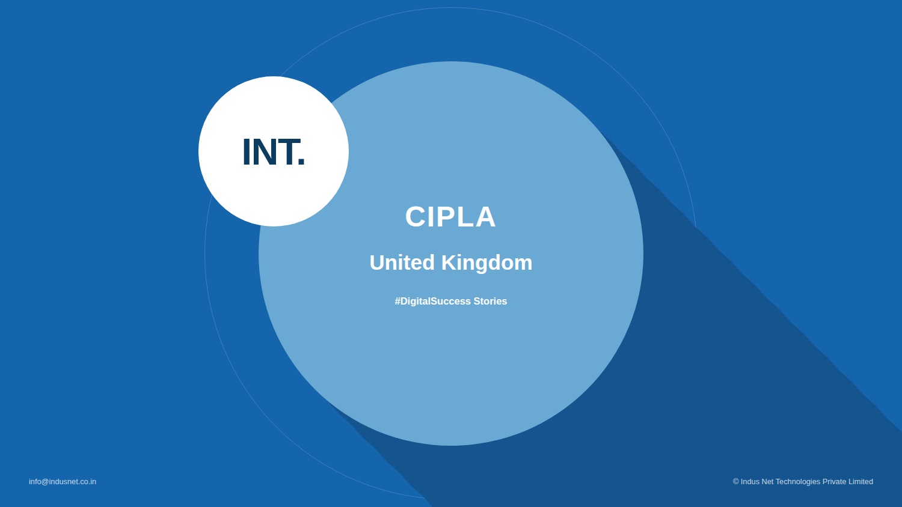CIPLA
United Kingdom
#DigitalSuccess Stories
INT.
info@indusnet.co.in © Indus Net Technologies Private Limited